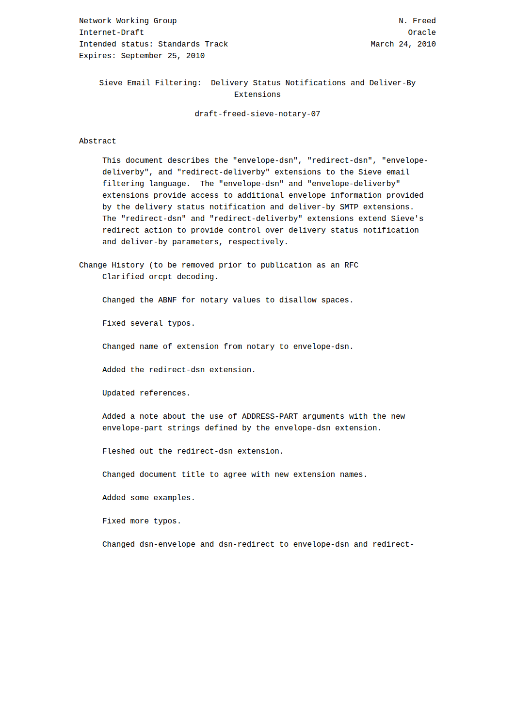Network Working Group N. Freed
Internet-Draft Oracle
Intended status: Standards Track March 24, 2010
Expires: September 25, 2010
Sieve Email Filtering: Delivery Status Notifications and Deliver-By
Extensions
draft-freed-sieve-notary-07
Abstract
This document describes the "envelope-dsn", "redirect-dsn", "envelope-deliverby", and "redirect-deliverby" extensions to the Sieve email filtering language. The "envelope-dsn" and "envelope-deliverby" extensions provide access to additional envelope information provided by the delivery status notification and deliver-by SMTP extensions. The "redirect-dsn" and "redirect-deliverby" extensions extend Sieve's redirect action to provide control over delivery status notification and deliver-by parameters, respectively.
Change History (to be removed prior to publication as an RFC
Clarified orcpt decoding.
Changed the ABNF for notary values to disallow spaces.
Fixed several typos.
Changed name of extension from notary to envelope-dsn.
Added the redirect-dsn extension.
Updated references.
Added a note about the use of ADDRESS-PART arguments with the new envelope-part strings defined by the envelope-dsn extension.
Fleshed out the redirect-dsn extension.
Changed document title to agree with new extension names.
Added some examples.
Fixed more typos.
Changed dsn-envelope and dsn-redirect to envelope-dsn and redirect-